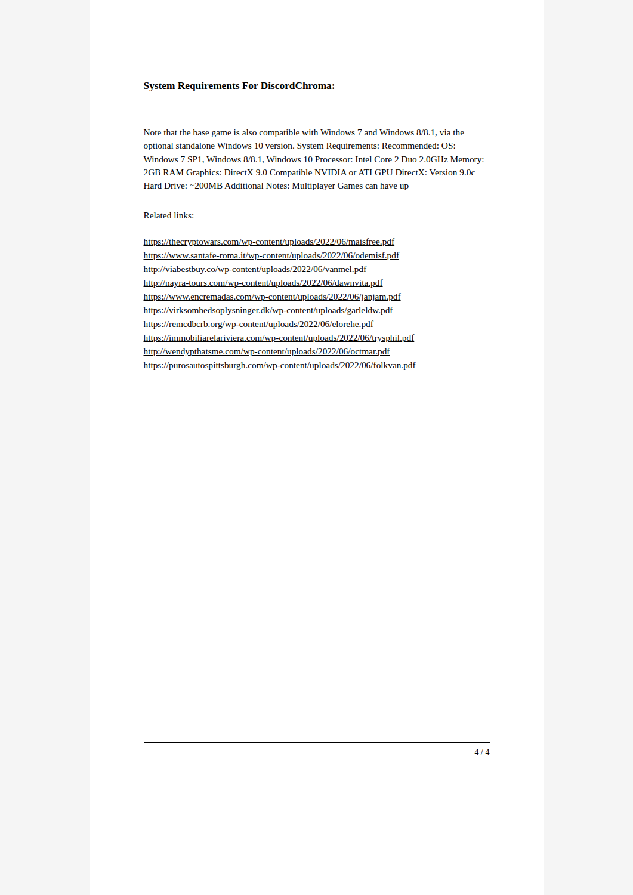System Requirements For DiscordChroma:
Note that the base game is also compatible with Windows 7 and Windows 8/8.1, via the optional standalone Windows 10 version. System Requirements: Recommended: OS: Windows 7 SP1, Windows 8/8.1, Windows 10 Processor: Intel Core 2 Duo 2.0GHz Memory: 2GB RAM Graphics: DirectX 9.0 Compatible NVIDIA or ATI GPU DirectX: Version 9.0c Hard Drive: ~200MB Additional Notes: Multiplayer Games can have up
Related links:
https://thecryptowars.com/wp-content/uploads/2022/06/maisfree.pdf
https://www.santafe-roma.it/wp-content/uploads/2022/06/odemisf.pdf
http://viabestbuy.co/wp-content/uploads/2022/06/vanmel.pdf
http://nayra-tours.com/wp-content/uploads/2022/06/dawnvita.pdf
https://www.encremadas.com/wp-content/uploads/2022/06/janjam.pdf
https://virksomhedsoplysninger.dk/wp-content/uploads/garleldw.pdf
https://remcdbcrb.org/wp-content/uploads/2022/06/elorehe.pdf
https://immobiliarelariviera.com/wp-content/uploads/2022/06/trysphil.pdf
http://wendypthatsme.com/wp-content/uploads/2022/06/octmar.pdf
https://purosautospittsburgh.com/wp-content/uploads/2022/06/folkvan.pdf
4 / 4